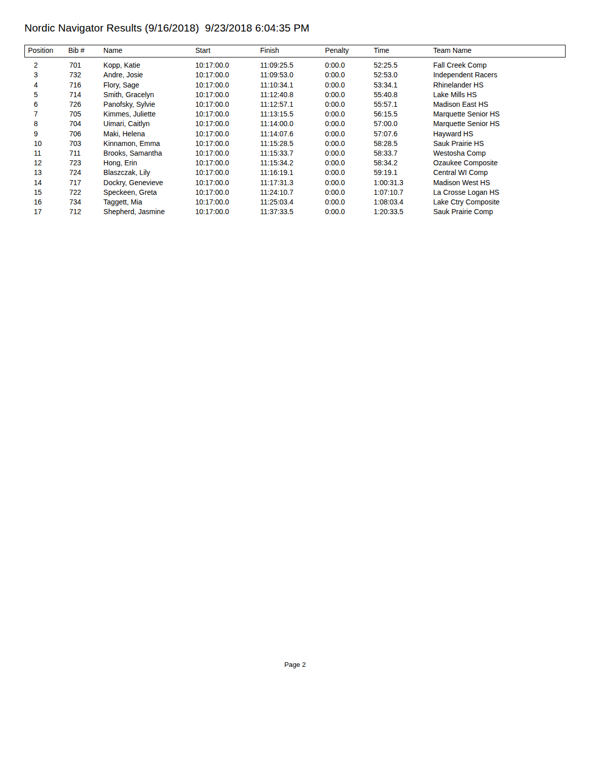Nordic Navigator Results (9/16/2018) 9/23/2018 6:04:35 PM
| Position | Bib # | Name | Start | Finish | Penalty | Time | Team Name |
| --- | --- | --- | --- | --- | --- | --- | --- |
| 2 | 701 | Kopp, Katie | 10:17:00.0 | 11:09:25.5 | 0:00.0 | 52:25.5 | Fall Creek Comp |
| 3 | 732 | Andre, Josie | 10:17:00.0 | 11:09:53.0 | 0:00.0 | 52:53.0 | Independent Racers |
| 4 | 716 | Flory, Sage | 10:17:00.0 | 11:10:34.1 | 0:00.0 | 53:34.1 | Rhinelander HS |
| 5 | 714 | Smith, Gracelyn | 10:17:00.0 | 11:12:40.8 | 0:00.0 | 55:40.8 | Lake Mills HS |
| 6 | 726 | Panofsky, Sylvie | 10:17:00.0 | 11:12:57.1 | 0:00.0 | 55:57.1 | Madison East HS |
| 7 | 705 | Kimmes, Juliette | 10:17:00.0 | 11:13:15.5 | 0:00.0 | 56:15.5 | Marquette Senior HS |
| 8 | 704 | Uimari, Caitlyn | 10:17:00.0 | 11:14:00.0 | 0:00.0 | 57:00.0 | Marquette Senior HS |
| 9 | 706 | Maki, Helena | 10:17:00.0 | 11:14:07.6 | 0:00.0 | 57:07.6 | Hayward HS |
| 10 | 703 | Kinnamon, Emma | 10:17:00.0 | 11:15:28.5 | 0:00.0 | 58:28.5 | Sauk Prairie HS |
| 11 | 711 | Brooks, Samantha | 10:17:00.0 | 11:15:33.7 | 0:00.0 | 58:33.7 | Westosha Comp |
| 12 | 723 | Hong, Erin | 10:17:00.0 | 11:15:34.2 | 0:00.0 | 58:34.2 | Ozaukee Composite |
| 13 | 724 | Blaszczak, Lily | 10:17:00.0 | 11:16:19.1 | 0:00.0 | 59:19.1 | Central WI Comp |
| 14 | 717 | Dockry, Genevieve | 10:17:00.0 | 11:17:31.3 | 0:00.0 | 1:00:31.3 | Madison West HS |
| 15 | 722 | Speckeen, Greta | 10:17:00.0 | 11:24:10.7 | 0:00.0 | 1:07:10.7 | La Crosse Logan HS |
| 16 | 734 | Taggett, Mia | 10:17:00.0 | 11:25:03.4 | 0:00.0 | 1:08:03.4 | Lake Ctry Composite |
| 17 | 712 | Shepherd, Jasmine | 10:17:00.0 | 11:37:33.5 | 0:00.0 | 1:20:33.5 | Sauk Prairie Comp |
Page 2